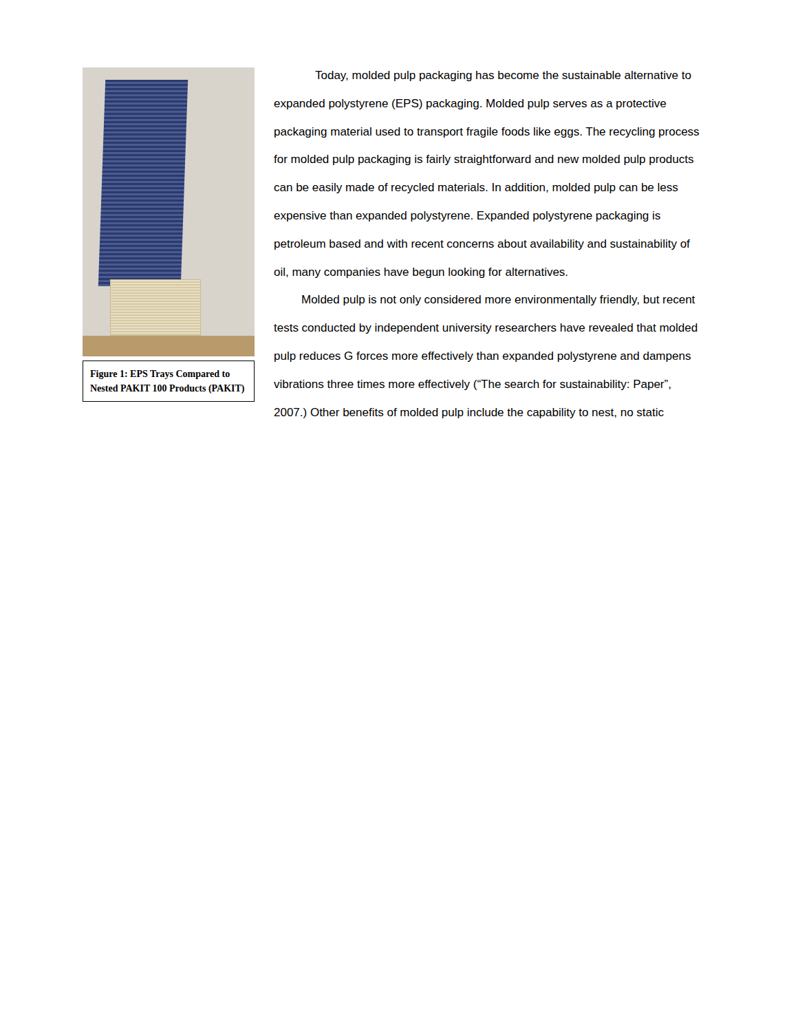Figure 1: EPS Trays Compared to Nested PAKIT 100 Products (PAKIT)
Today, molded pulp packaging has become the sustainable alternative to expanded polystyrene (EPS) packaging. Molded pulp serves as a protective packaging material used to transport fragile foods like eggs. The recycling process for molded pulp packaging is fairly straightforward and new molded pulp products can be easily made of recycled materials. In addition, molded pulp can be less expensive than expanded polystyrene. Expanded polystyrene packaging is petroleum based and with recent concerns about availability and sustainability of oil, many companies have begun looking for alternatives.
Molded pulp is not only considered more environmentally friendly, but recent tests conducted by independent university researchers have revealed that molded pulp reduces G forces more effectively than expanded polystyrene and dampens vibrations three times more effectively (“The search for sustainability: Paper”, 2007.) Other benefits of molded pulp include the capability to nest, no static